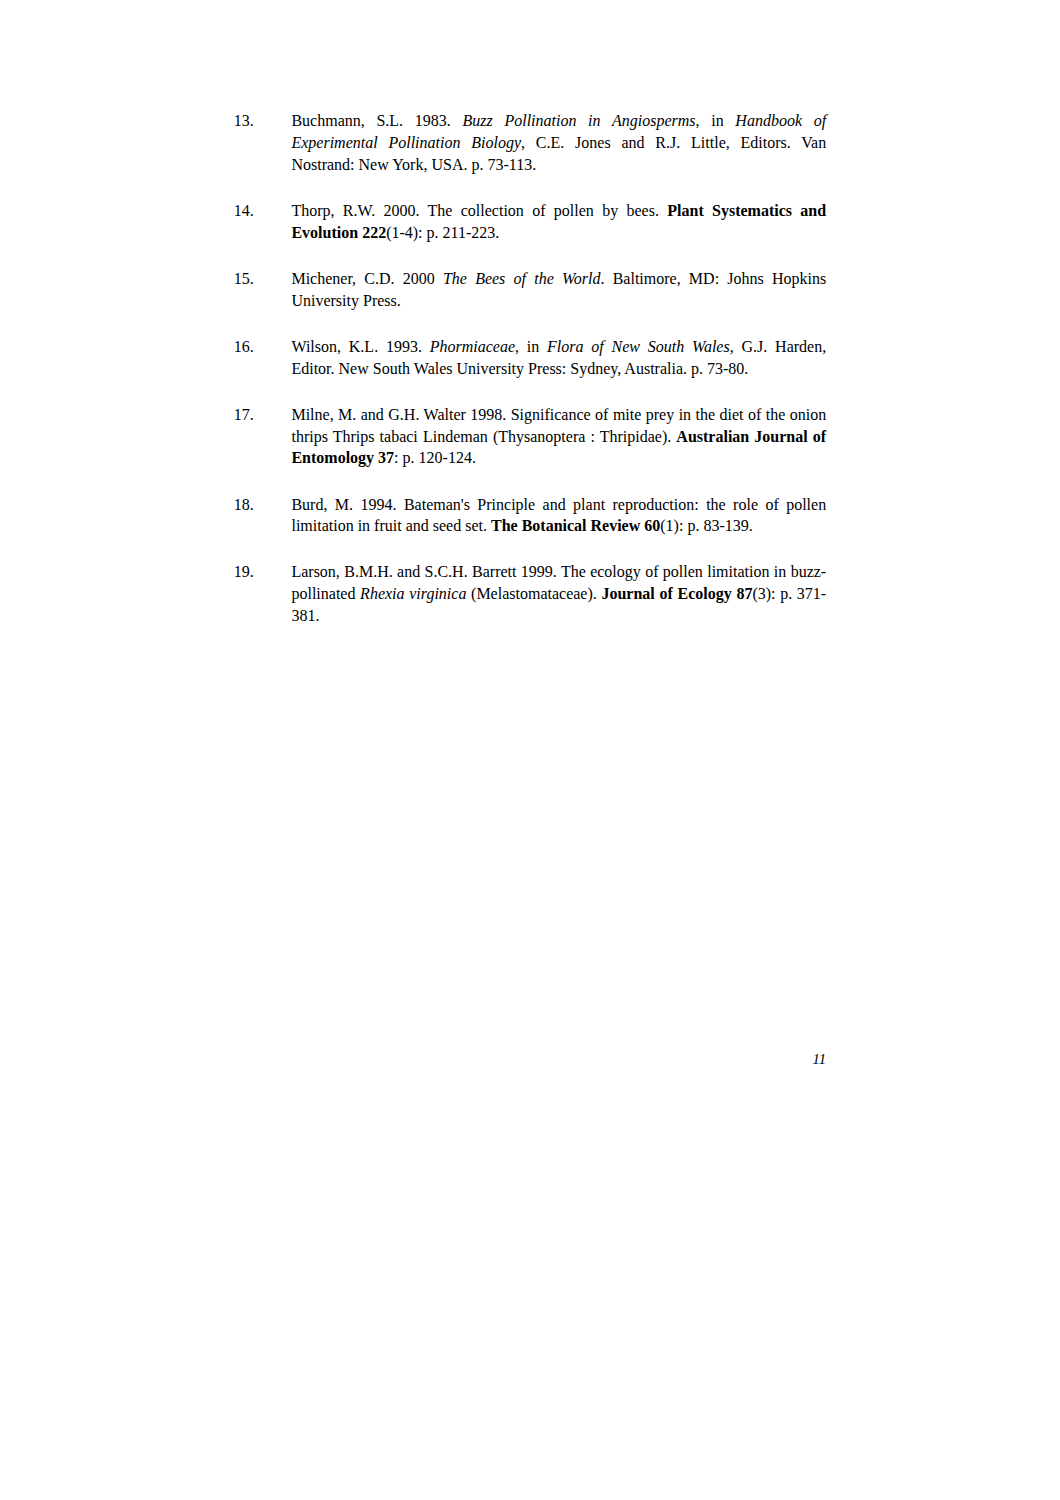13. Buchmann, S.L. 1983. Buzz Pollination in Angiosperms, in Handbook of Experimental Pollination Biology, C.E. Jones and R.J. Little, Editors. Van Nostrand: New York, USA. p. 73-113.
14. Thorp, R.W. 2000. The collection of pollen by bees. Plant Systematics and Evolution 222(1-4): p. 211-223.
15. Michener, C.D. 2000 The Bees of the World. Baltimore, MD: Johns Hopkins University Press.
16. Wilson, K.L. 1993. Phormiaceae, in Flora of New South Wales, G.J. Harden, Editor. New South Wales University Press: Sydney, Australia. p. 73-80.
17. Milne, M. and G.H. Walter 1998. Significance of mite prey in the diet of the onion thrips Thrips tabaci Lindeman (Thysanoptera : Thripidae). Australian Journal of Entomology 37: p. 120-124.
18. Burd, M. 1994. Bateman's Principle and plant reproduction: the role of pollen limitation in fruit and seed set. The Botanical Review 60(1): p. 83-139.
19. Larson, B.M.H. and S.C.H. Barrett 1999. The ecology of pollen limitation in buzz-pollinated Rhexia virginica (Melastomataceae). Journal of Ecology 87(3): p. 371-381.
11